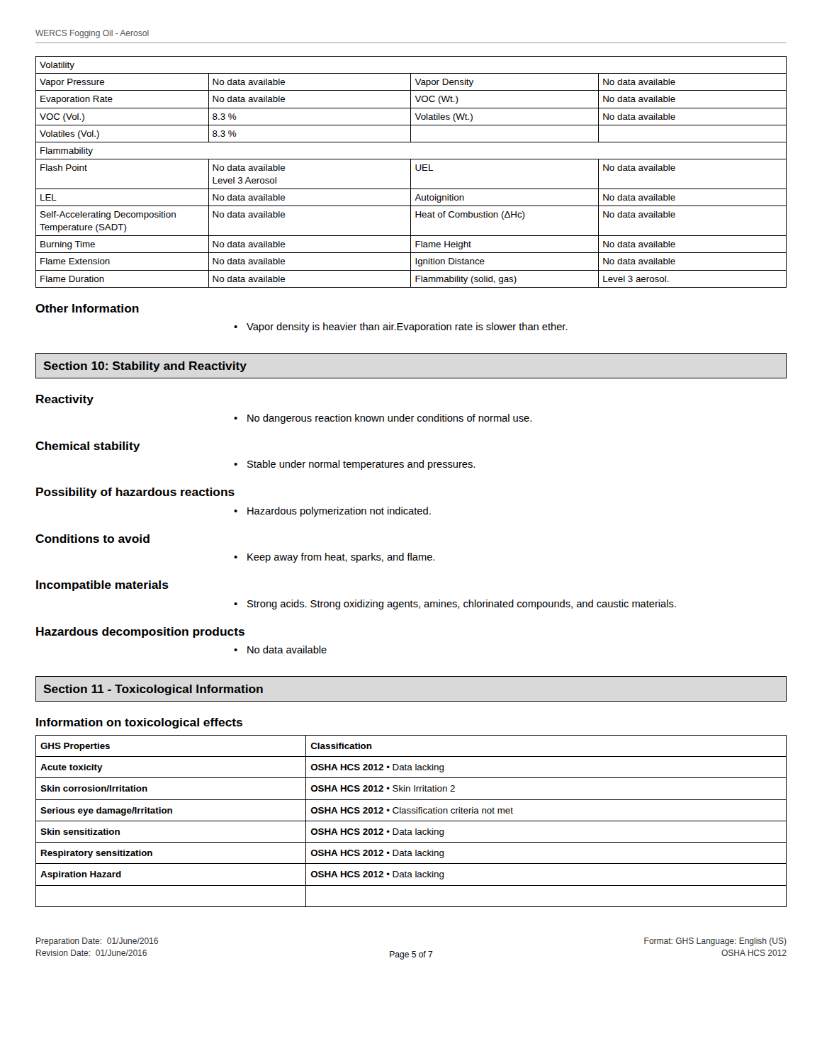WERCS Fogging Oil - Aerosol
| Volatility |
| Vapor Pressure | No data available | Vapor Density | No data available |
| Evaporation Rate | No data available | VOC (Wt.) | No data available |
| VOC (Vol.) | 8.3 % | Volatiles (Wt.) | No data available |
| Volatiles (Vol.) | 8.3 % | | |
| Flammability |
| Flash Point | No data available Level 3 Aerosol | UEL | No data available |
| LEL | No data available | Autoignition | No data available |
| Self-Accelerating Decomposition Temperature (SADT) | No data available | Heat of Combustion (ΔHc) | No data available |
| Burning Time | No data available | Flame Height | No data available |
| Flame Extension | No data available | Ignition Distance | No data available |
| Flame Duration | No data available | Flammability (solid, gas) | Level 3 aerosol. |
Other Information
Vapor density is heavier than air.Evaporation rate is slower than ether.
Section 10: Stability and Reactivity
Reactivity
No dangerous reaction known under conditions of normal use.
Chemical stability
Stable under normal temperatures and pressures.
Possibility of hazardous reactions
Hazardous polymerization not indicated.
Conditions to avoid
Keep away from heat, sparks, and flame.
Incompatible materials
Strong acids. Strong oxidizing agents, amines, chlorinated compounds, and caustic materials.
Hazardous decomposition products
No data available
Section 11 - Toxicological Information
Information on toxicological effects
| GHS Properties | Classification |
| Acute toxicity | OSHA HCS 2012 • Data lacking |
| Skin corrosion/Irritation | OSHA HCS 2012 • Skin Irritation 2 |
| Serious eye damage/Irritation | OSHA HCS 2012 • Classification criteria not met |
| Skin sensitization | OSHA HCS 2012 • Data lacking |
| Respiratory sensitization | OSHA HCS 2012 • Data lacking |
| Aspiration Hazard | OSHA HCS 2012 • Data lacking |
Preparation Date: 01/June/2016
Revision Date: 01/June/2016
Format: GHS Language: English (US)
OSHA HCS 2012
Page 5 of 7